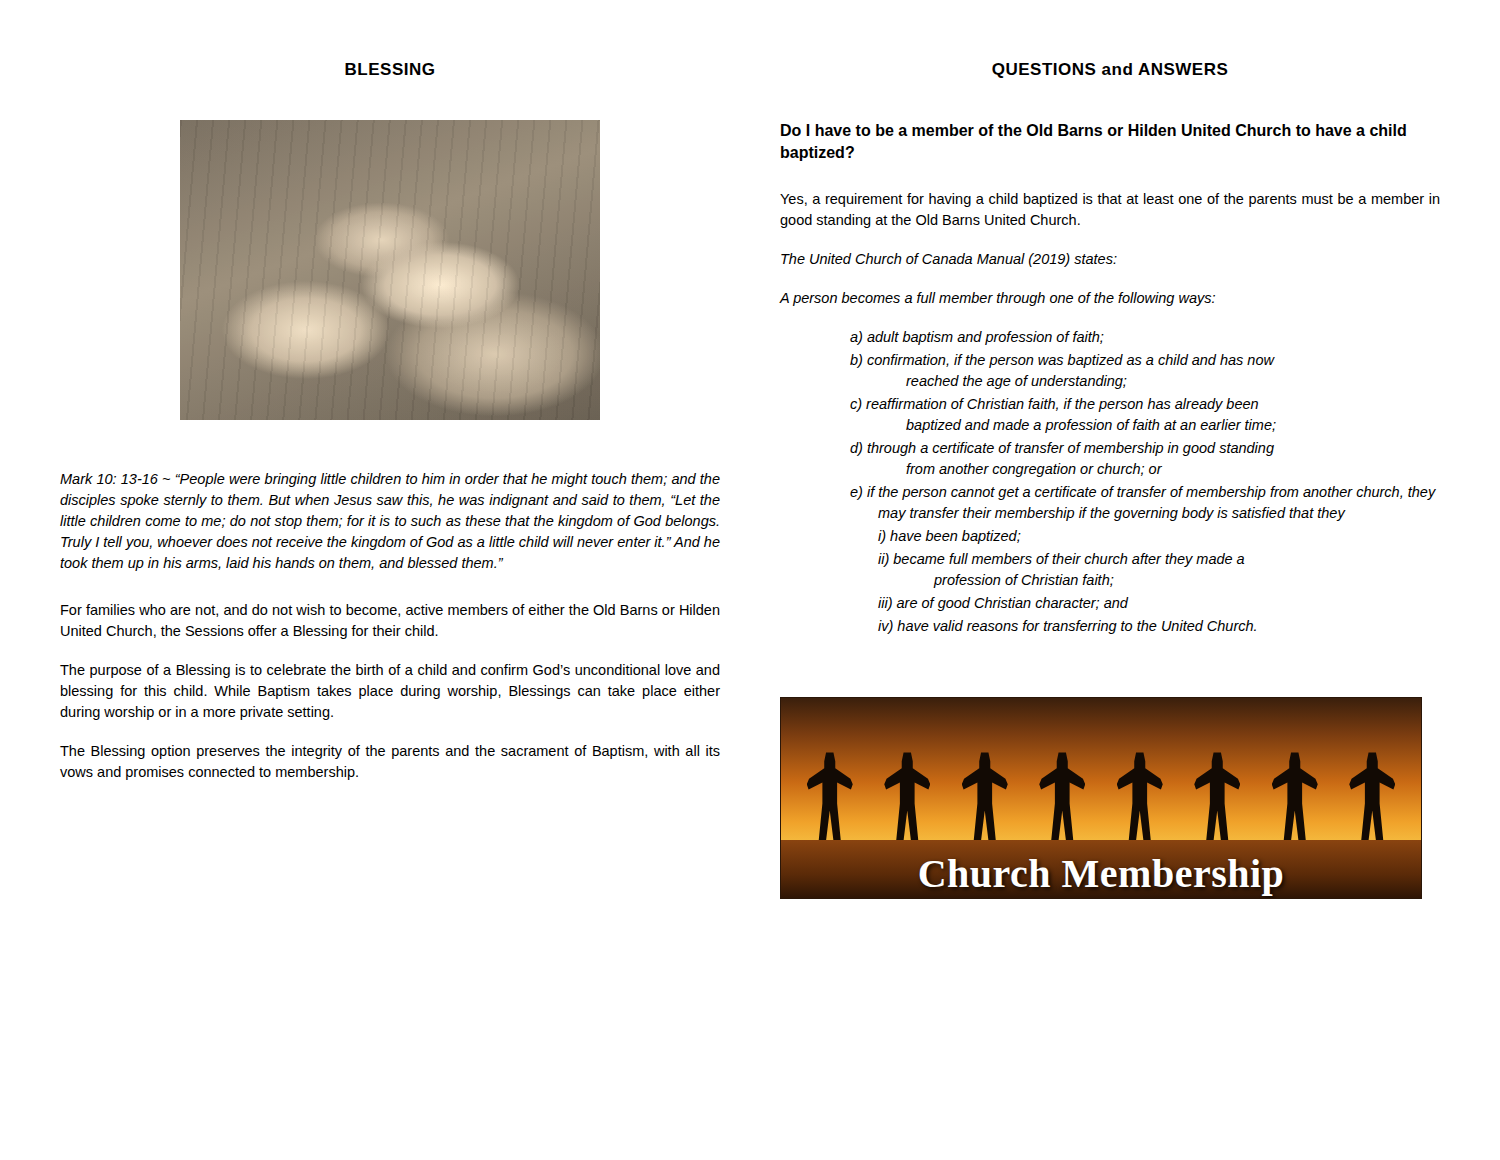BLESSING
Mark 10: 13-16 ~ “People were bringing little children to him in order that he might touch them; and the disciples spoke sternly to them. But when Jesus saw this, he was indignant and said to them, “Let the little children come to me; do not stop them; for it is to such as these that the kingdom of God belongs. Truly I tell you, whoever does not receive the kingdom of God as a little child will never enter it.” And he took them up in his arms, laid his hands on them, and blessed them.”
For families who are not, and do not wish to become, active members of either the Old Barns or Hilden United Church, the Sessions offer a Blessing for their child.
The purpose of a Blessing is to celebrate the birth of a child and confirm God’s unconditional love and blessing for this child. While Baptism takes place during worship, Blessings can take place either during worship or in a more private setting.
The Blessing option preserves the integrity of the parents and the sacrament of Baptism, with all its vows and promises connected to membership.
QUESTIONS and ANSWERS
Do I have to be a member of the Old Barns or Hilden United Church to have a child baptized?
Yes, a requirement for having a child baptized is that at least one of the parents must be a member in good standing at the Old Barns United Church.
The United Church of Canada Manual (2019) states:
A person becomes a full member through one of the following ways:
a) adult baptism and profession of faith;
b) confirmation, if the person was baptized as a child and has nowreached the age of understanding;
c) reaffirmation of Christian faith, if the person has already beenbaptized and made a profession of faith at an earlier time;
d) through a certificate of transfer of membership in good standingfrom another congregation or church; or
e) if the person cannot get a certificate of transfer of membership from another church, they may transfer their membership if the governing body is satisfied that they
i) have been baptized;
ii) became full members of their church after they made aprofession of Christian faith;
iii) are of good Christian character; and
iv) have valid reasons for transferring to the United Church.
Church Membership